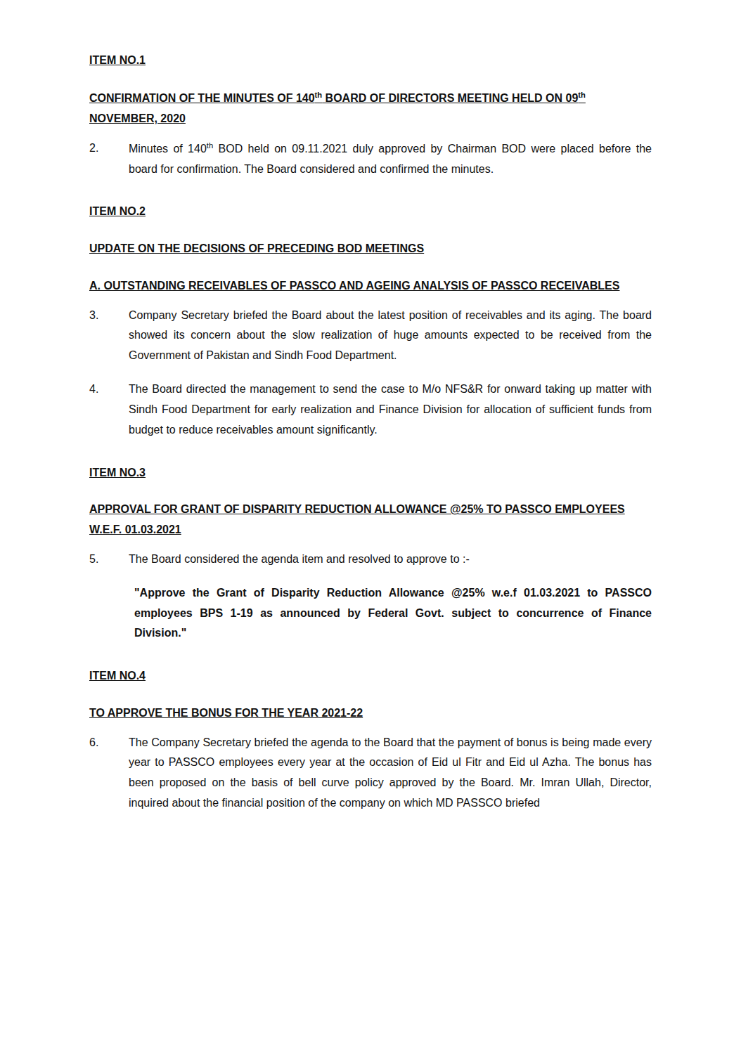ITEM NO.1
CONFIRMATION OF THE MINUTES OF 140th BOARD OF DIRECTORS MEETING HELD ON 09th NOVEMBER, 2020
2.
Minutes of 140th BOD held on 09.11.2021 duly approved by Chairman BOD were placed before the board for confirmation. The Board considered and confirmed the minutes.
ITEM NO.2
UPDATE ON THE DECISIONS OF PRECEDING BOD MEETINGS
A. OUTSTANDING RECEIVABLES OF PASSCO AND AGEING ANALYSIS OF PASSCO RECEIVABLES
3.
Company Secretary briefed the Board about the latest position of receivables and its aging. The board showed its concern about the slow realization of huge amounts expected to be received from the Government of Pakistan and Sindh Food Department.
4.
The Board directed the management to send the case to M/o NFS&R for onward taking up matter with Sindh Food Department for early realization and Finance Division for allocation of sufficient funds from budget to reduce receivables amount significantly.
ITEM NO.3
APPROVAL FOR GRANT OF DISPARITY REDUCTION ALLOWANCE @25% TO PASSCO EMPLOYEES W.E.F. 01.03.2021
5.
The Board considered the agenda item and resolved to approve to :-
"Approve the Grant of Disparity Reduction Allowance @25% w.e.f 01.03.2021 to PASSCO employees BPS 1-19 as announced by Federal Govt. subject to concurrence of Finance Division."
ITEM NO.4
TO APPROVE THE BONUS FOR THE YEAR 2021-22
6.
The Company Secretary briefed the agenda to the Board that the payment of bonus is being made every year to PASSCO employees every year at the occasion of Eid ul Fitr and Eid ul Azha. The bonus has been proposed on the basis of bell curve policy approved by the Board. Mr. Imran Ullah, Director, inquired about the financial position of the company on which MD PASSCO briefed